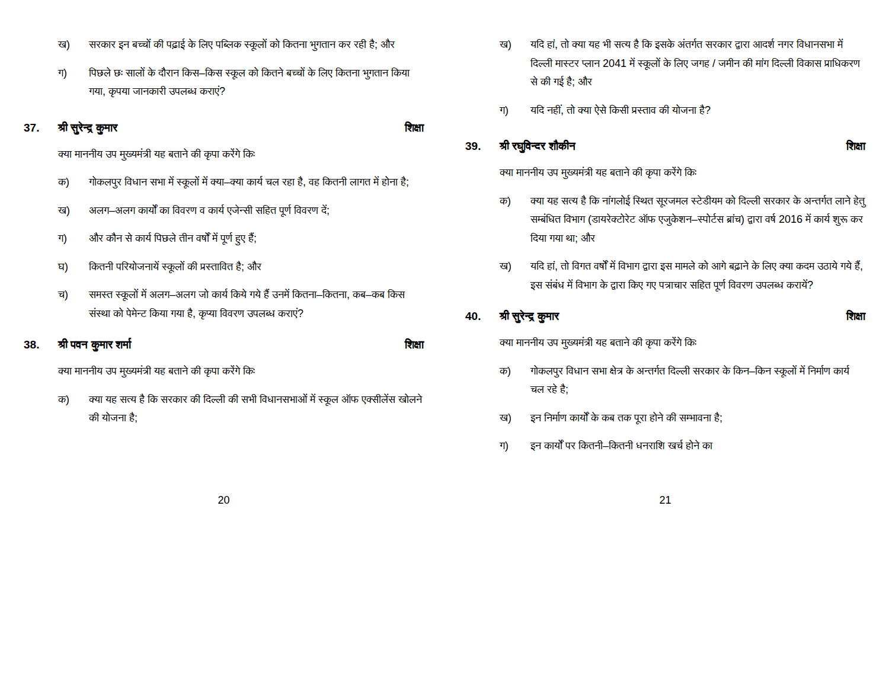ख) सरकार इन बच्चों की पढ़ाई के लिए पब्लिक स्कूलों को कितना भुगतान कर रही है; और
ग) पिछले छः सालों के दौरान किस–किस स्कूल को कितने बच्चों के लिए कितना भुगतान किया गया, कृपया जानकारी उपलब्ध कराएं?
37. श्री सुरेन्द्र कुमार शिक्षा
क्या माननीय उप मुख्यमंत्री यह बताने की कृपा करेंगे किः
क) गोकलपुर विधान सभा में स्कूलों में क्या–क्या कार्य चल रहा है, वह कितनी लागत में होना है;
ख) अलग–अलग कार्यों का विवरण व कार्य एजेन्सी सहित पूर्ण विवरण दें;
ग) और कौन से कार्य पिछले तीन वर्षों में पूर्ण हुए हैं;
घ) कितनी परियोजनायें स्कूलों की प्रस्तावित है; और
च) समस्त स्कूलों में अलग–अलग जो कार्य किये गये हैं उनमें कितना–कितना, कब–कब किस संस्था को पेमेन्ट किया गया है, कृप्या विवरण उपलब्ध कराएं?
38. श्री पवन कुमार शर्मा शिक्षा
क्या माननीय उप मुख्यमंत्री यह बताने की कृपा करेंगे किः
क) क्या यह सत्य है कि सरकार की दिल्ली की सभी विधानसभाओं में स्कूल ऑफ एक्सीलेंस खोलने की योजना है;
20
ख) यदि हां, तो क्या यह भी सत्य है कि इसके अंतर्गत सरकार द्वारा आदर्श नगर विधानसभा में दिल्ली मास्टर प्लान 2041 में स्कूलों के लिए जगह / जमीन की मांग दिल्ली विकास प्राधिकरण से की गई है; और
ग) यदि नहीं, तो क्या ऐसे किसी प्रस्ताव की योजना है?
39. श्री रघुविन्दर शौकीन शिक्षा
क्या माननीय उप मुख्यमंत्री यह बताने की कृपा करेंगे किः
क) क्या यह सत्य है कि नांगलोई स्थित सूरजमल स्टेडीयम को दिल्ली सरकार के अन्तर्गत लाने हेतु सम्बंधित विभाग (डायरेक्टोरेट ऑफ एजुकेशन–स्पोर्टस ब्रांच) द्वारा वर्ष 2016 में कार्य शुरू कर दिया गया था; और
ख) यदि हां, तो विगत वर्षों में विभाग द्वारा इस मामले को आगे बढ़ाने के लिए क्या कदम उठाये गये हैं, इस संबंध में विभाग के द्वारा किए गए पत्राचार सहित पूर्ण विवरण उपलब्ध करायें?
40. श्री सुरेन्द्र कुमार शिक्षा
क्या माननीय उप मुख्यमंत्री यह बताने की कृपा करेंगे किः
क) गोकलपुर विधान सभा क्षेत्र के अन्तर्गत दिल्ली सरकार के किन–किन स्कूलों में निर्माण कार्य चल रहे है;
ख) इन निर्माण कार्यों के कब तक पूरा होने की सम्भावना है;
ग) इन कार्यों पर कितनी–कितनी धनराशि खर्च होने का
21